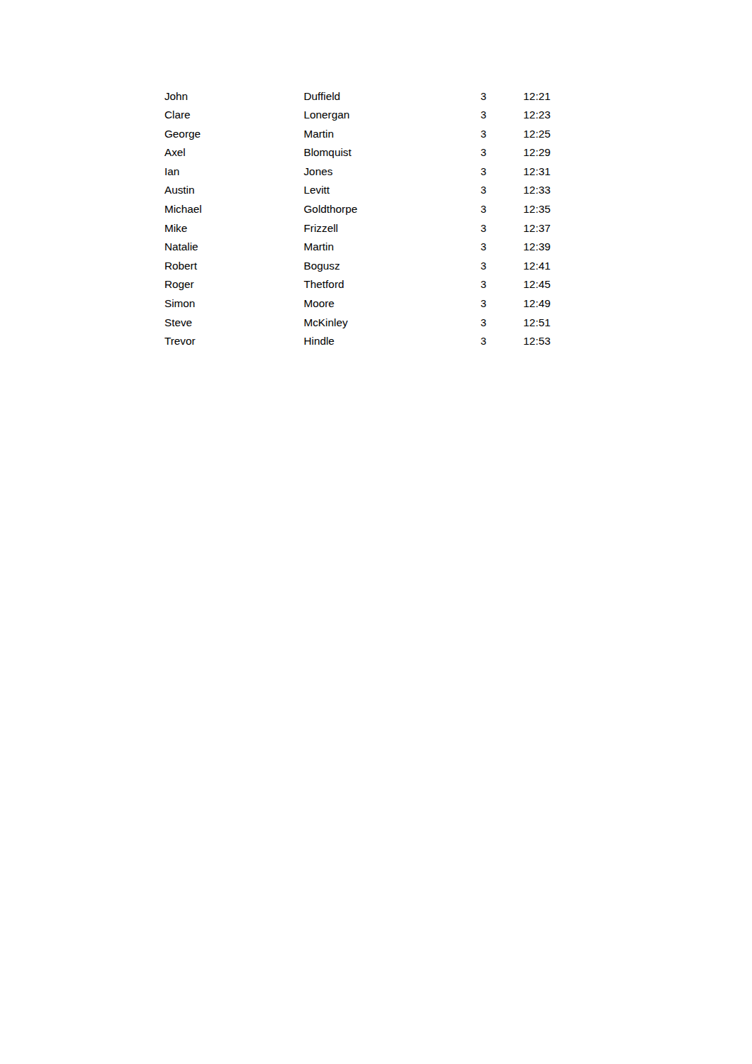| John | Duffield | 3 | 12:21 |
| Clare | Lonergan | 3 | 12:23 |
| George | Martin | 3 | 12:25 |
| Axel | Blomquist | 3 | 12:29 |
| Ian | Jones | 3 | 12:31 |
| Austin | Levitt | 3 | 12:33 |
| Michael | Goldthorpe | 3 | 12:35 |
| Mike | Frizzell | 3 | 12:37 |
| Natalie | Martin | 3 | 12:39 |
| Robert | Bogusz | 3 | 12:41 |
| Roger | Thetford | 3 | 12:45 |
| Simon | Moore | 3 | 12:49 |
| Steve | McKinley | 3 | 12:51 |
| Trevor | Hindle | 3 | 12:53 |